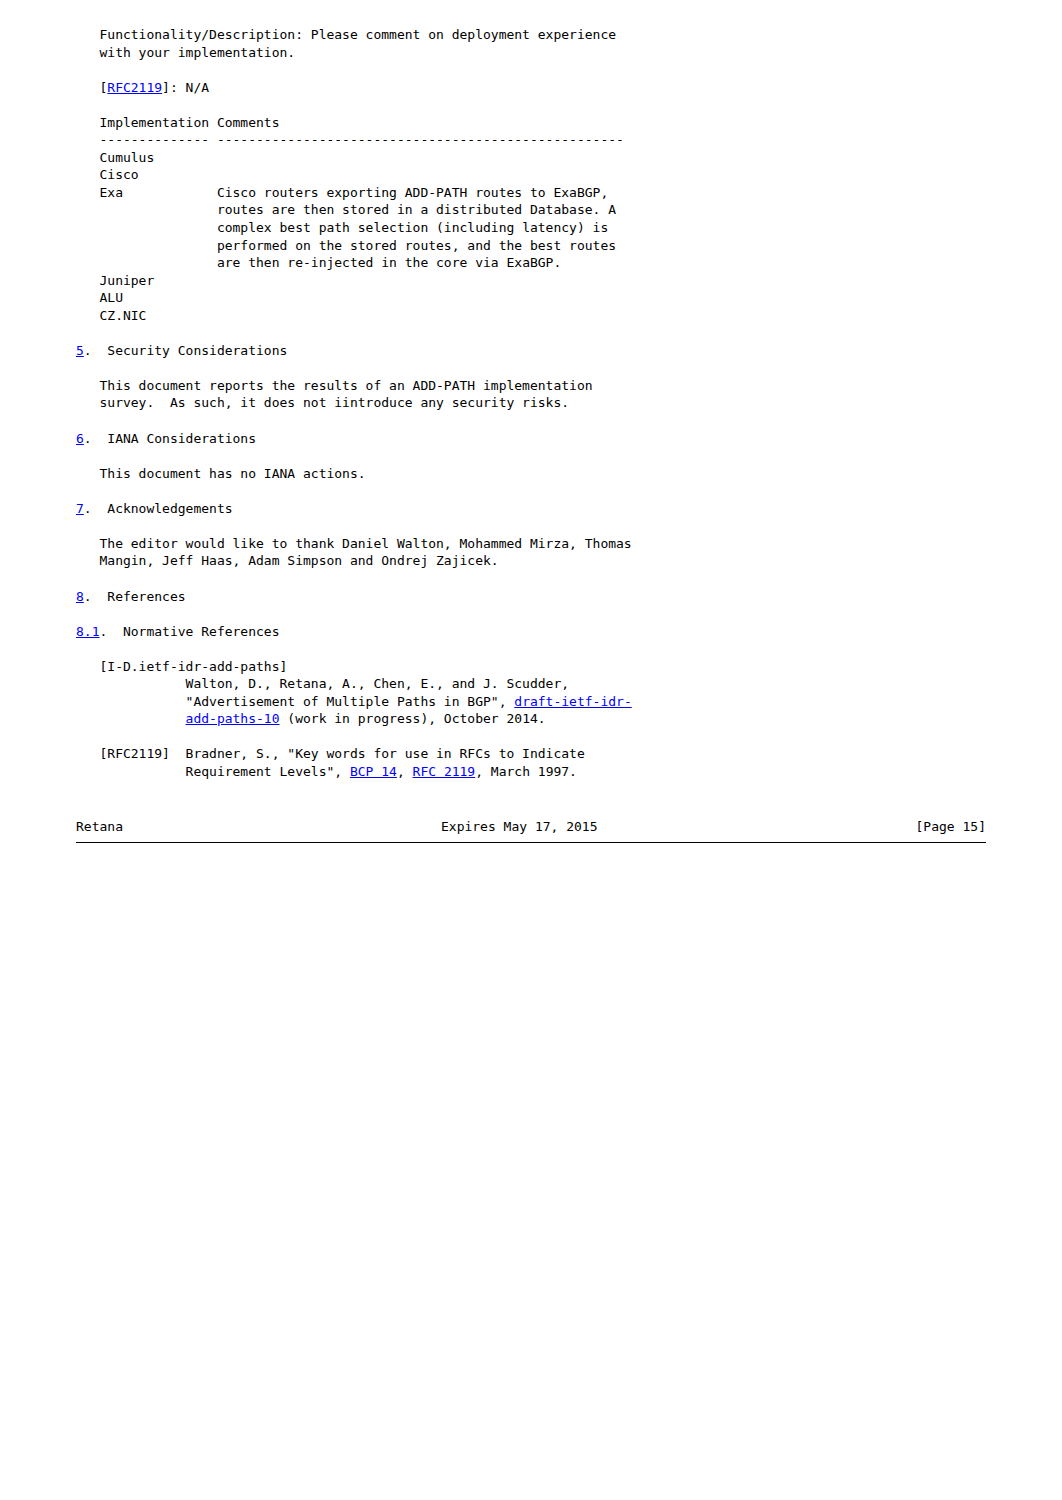Functionality/Description: Please comment on deployment experience
   with your implementation.

   [RFC2119]: N/A

   Implementation Comments
   -------------- ----------------------------------------------------
   Cumulus
   Cisco
   Exa            Cisco routers exporting ADD-PATH routes to ExaBGP,
                  routes are then stored in a distributed Database. A
                  complex best path selection (including latency) is
                  performed on the stored routes, and the best routes
                  are then re-injected in the core via ExaBGP.
   Juniper
   ALU
   CZ.NIC

5.  Security Considerations

   This document reports the results of an ADD-PATH implementation
   survey.  As such, it does not iintroduce any security risks.

6.  IANA Considerations

   This document has no IANA actions.

7.  Acknowledgements

   The editor would like to thank Daniel Walton, Mohammed Mirza, Thomas
   Mangin, Jeff Haas, Adam Simpson and Ondrej Zajicek.

8.  References

8.1.  Normative References

   [I-D.ietf-idr-add-paths]
              Walton, D., Retana, A., Chen, E., and J. Scudder,
              "Advertisement of Multiple Paths in BGP", draft-ietf-idr-
              add-paths-10 (work in progress), October 2014.

   [RFC2119]  Bradner, S., "Key words for use in RFCs to Indicate
              Requirement Levels", BCP 14, RFC 2119, March 1997.
Retana Expires May 17, 2015 [Page 15]